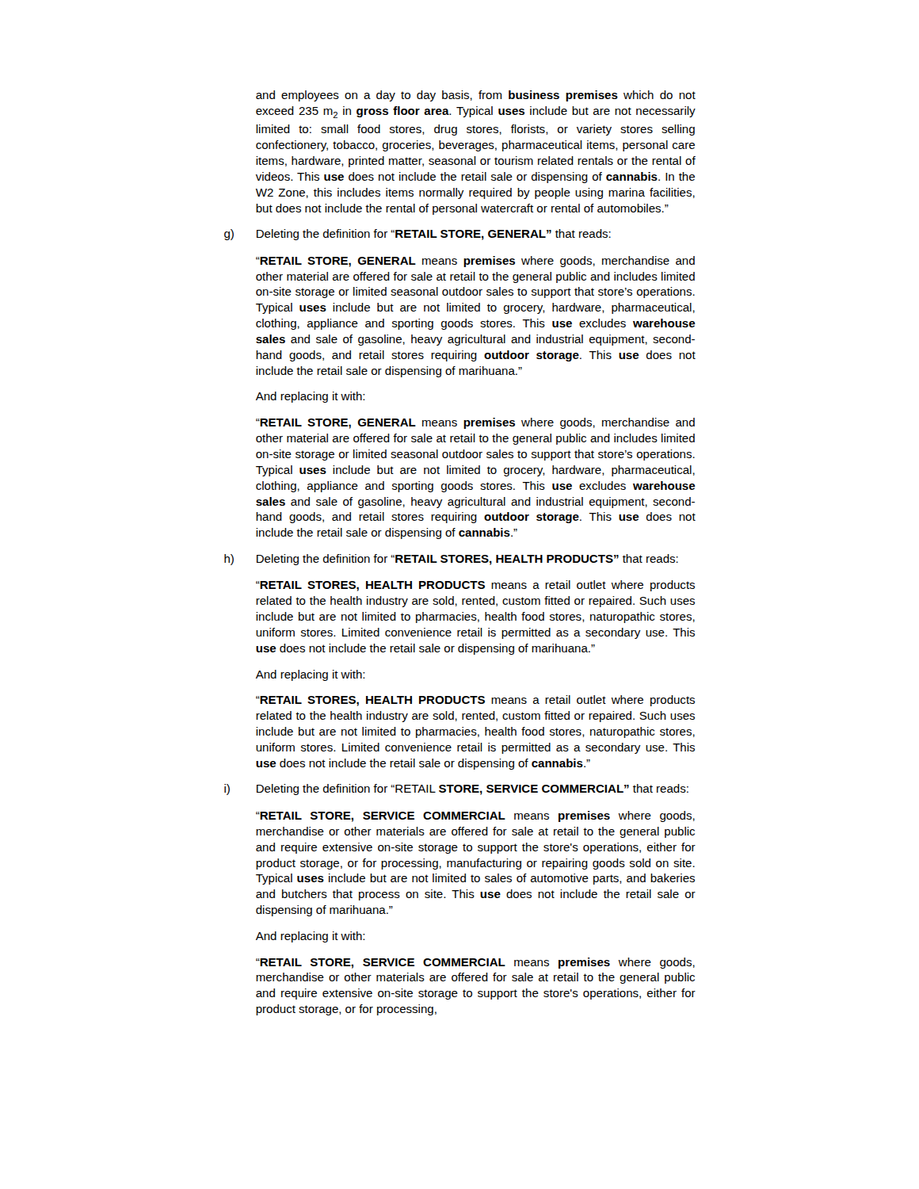and employees on a day to day basis, from business premises which do not exceed 235 m2 in gross floor area. Typical uses include but are not necessarily limited to: small food stores, drug stores, florists, or variety stores selling confectionery, tobacco, groceries, beverages, pharmaceutical items, personal care items, hardware, printed matter, seasonal or tourism related rentals or the rental of videos. This use does not include the retail sale or dispensing of cannabis. In the W2 Zone, this includes items normally required by people using marina facilities, but does not include the rental of personal watercraft or rental of automobiles.”
g)
Deleting the definition for “RETAIL STORE, GENERAL” that reads:
“RETAIL STORE, GENERAL means premises where goods, merchandise and other material are offered for sale at retail to the general public and includes limited on-site storage or limited seasonal outdoor sales to support that store’s operations. Typical uses include but are not limited to grocery, hardware, pharmaceutical, clothing, appliance and sporting goods stores. This use excludes warehouse sales and sale of gasoline, heavy agricultural and industrial equipment, second-hand goods, and retail stores requiring outdoor storage. This use does not include the retail sale or dispensing of marihuana.”
And replacing it with:
“RETAIL STORE, GENERAL means premises where goods, merchandise and other material are offered for sale at retail to the general public and includes limited on-site storage or limited seasonal outdoor sales to support that store’s operations. Typical uses include but are not limited to grocery, hardware, pharmaceutical, clothing, appliance and sporting goods stores. This use excludes warehouse sales and sale of gasoline, heavy agricultural and industrial equipment, second-hand goods, and retail stores requiring outdoor storage. This use does not include the retail sale or dispensing of cannabis.”
h)
Deleting the definition for “RETAIL STORES, HEALTH PRODUCTS” that reads:
“RETAIL STORES, HEALTH PRODUCTS means a retail outlet where products related to the health industry are sold, rented, custom fitted or repaired. Such uses include but are not limited to pharmacies, health food stores, naturopathic stores, uniform stores. Limited convenience retail is permitted as a secondary use. This use does not include the retail sale or dispensing of marihuana.”
And replacing it with:
“RETAIL STORES, HEALTH PRODUCTS means a retail outlet where products related to the health industry are sold, rented, custom fitted or repaired. Such uses include but are not limited to pharmacies, health food stores, naturopathic stores, uniform stores. Limited convenience retail is permitted as a secondary use. This use does not include the retail sale or dispensing of cannabis.”
i)
Deleting the definition for “RETAIL STORE, SERVICE COMMERCIAL” that reads:
“RETAIL STORE, SERVICE COMMERCIAL means premises where goods, merchandise or other materials are offered for sale at retail to the general public and require extensive on-site storage to support the store's operations, either for product storage, or for processing, manufacturing or repairing goods sold on site. Typical uses include but are not limited to sales of automotive parts, and bakeries and butchers that process on site. This use does not include the retail sale or dispensing of marihuana.”
And replacing it with:
“RETAIL STORE, SERVICE COMMERCIAL means premises where goods, merchandise or other materials are offered for sale at retail to the general public and require extensive on-site storage to support the store's operations, either for product storage, or for processing,